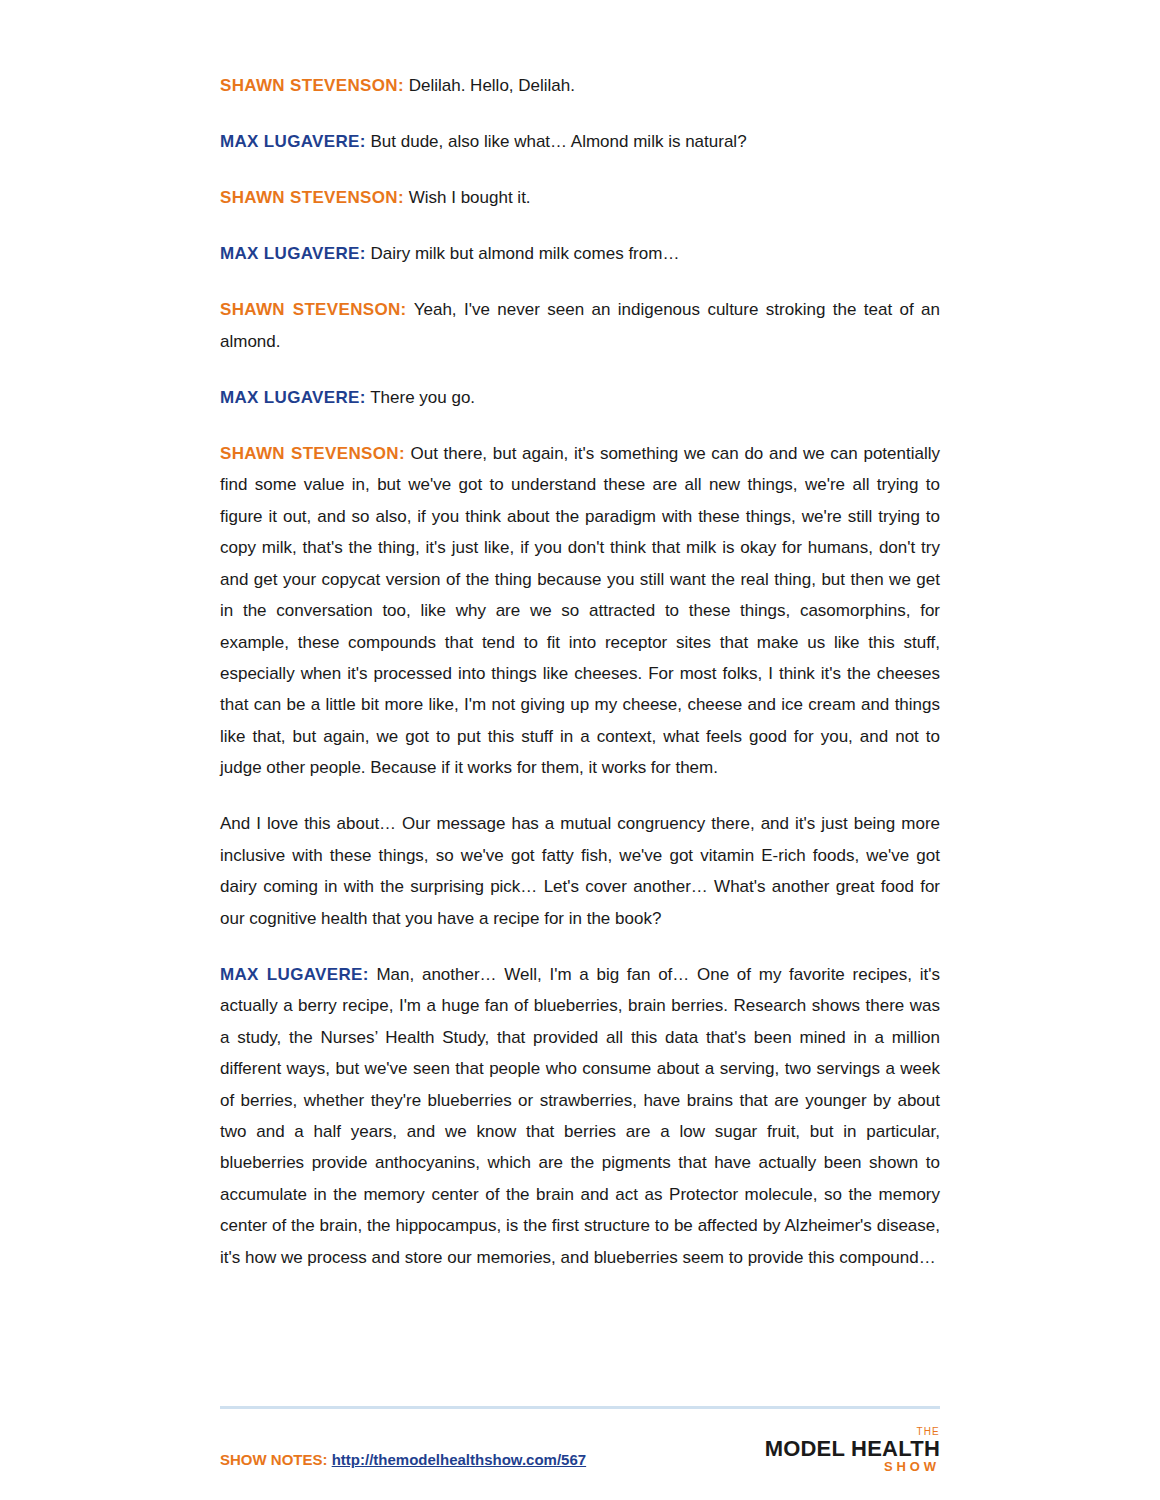SHAWN STEVENSON: Delilah. Hello, Delilah.
MAX LUGAVERE: But dude, also like what… Almond milk is natural?
SHAWN STEVENSON: Wish I bought it.
MAX LUGAVERE: Dairy milk but almond milk comes from…
SHAWN STEVENSON: Yeah, I've never seen an indigenous culture stroking the teat of an almond.
MAX LUGAVERE: There you go.
SHAWN STEVENSON: Out there, but again, it's something we can do and we can potentially find some value in, but we've got to understand these are all new things, we're all trying to figure it out, and so also, if you think about the paradigm with these things, we're still trying to copy milk, that's the thing, it's just like, if you don't think that milk is okay for humans, don't try and get your copycat version of the thing because you still want the real thing, but then we get in the conversation too, like why are we so attracted to these things, casomorphins, for example, these compounds that tend to fit into receptor sites that make us like this stuff, especially when it's processed into things like cheeses. For most folks, I think it's the cheeses that can be a little bit more like, I'm not giving up my cheese, cheese and ice cream and things like that, but again, we got to put this stuff in a context, what feels good for you, and not to judge other people. Because if it works for them, it works for them.
And I love this about… Our message has a mutual congruency there, and it's just being more inclusive with these things, so we've got fatty fish, we've got vitamin E-rich foods, we've got dairy coming in with the surprising pick… Let's cover another… What's another great food for our cognitive health that you have a recipe for in the book?
MAX LUGAVERE: Man, another… Well, I'm a big fan of… One of my favorite recipes, it's actually a berry recipe, I'm a huge fan of blueberries, brain berries. Research shows there was a study, the Nurses’ Health Study, that provided all this data that's been mined in a million different ways, but we've seen that people who consume about a serving, two servings a week of berries, whether they're blueberries or strawberries, have brains that are younger by about two and a half years, and we know that berries are a low sugar fruit, but in particular, blueberries provide anthocyanins, which are the pigments that have actually been shown to accumulate in the memory center of the brain and act as Protector molecule, so the memory center of the brain, the hippocampus, is the first structure to be affected by Alzheimer's disease, it's how we process and store our memories, and blueberries seem to provide this compound…
SHOW NOTES: http://themodelhealthshow.com/567
The Model Health Show